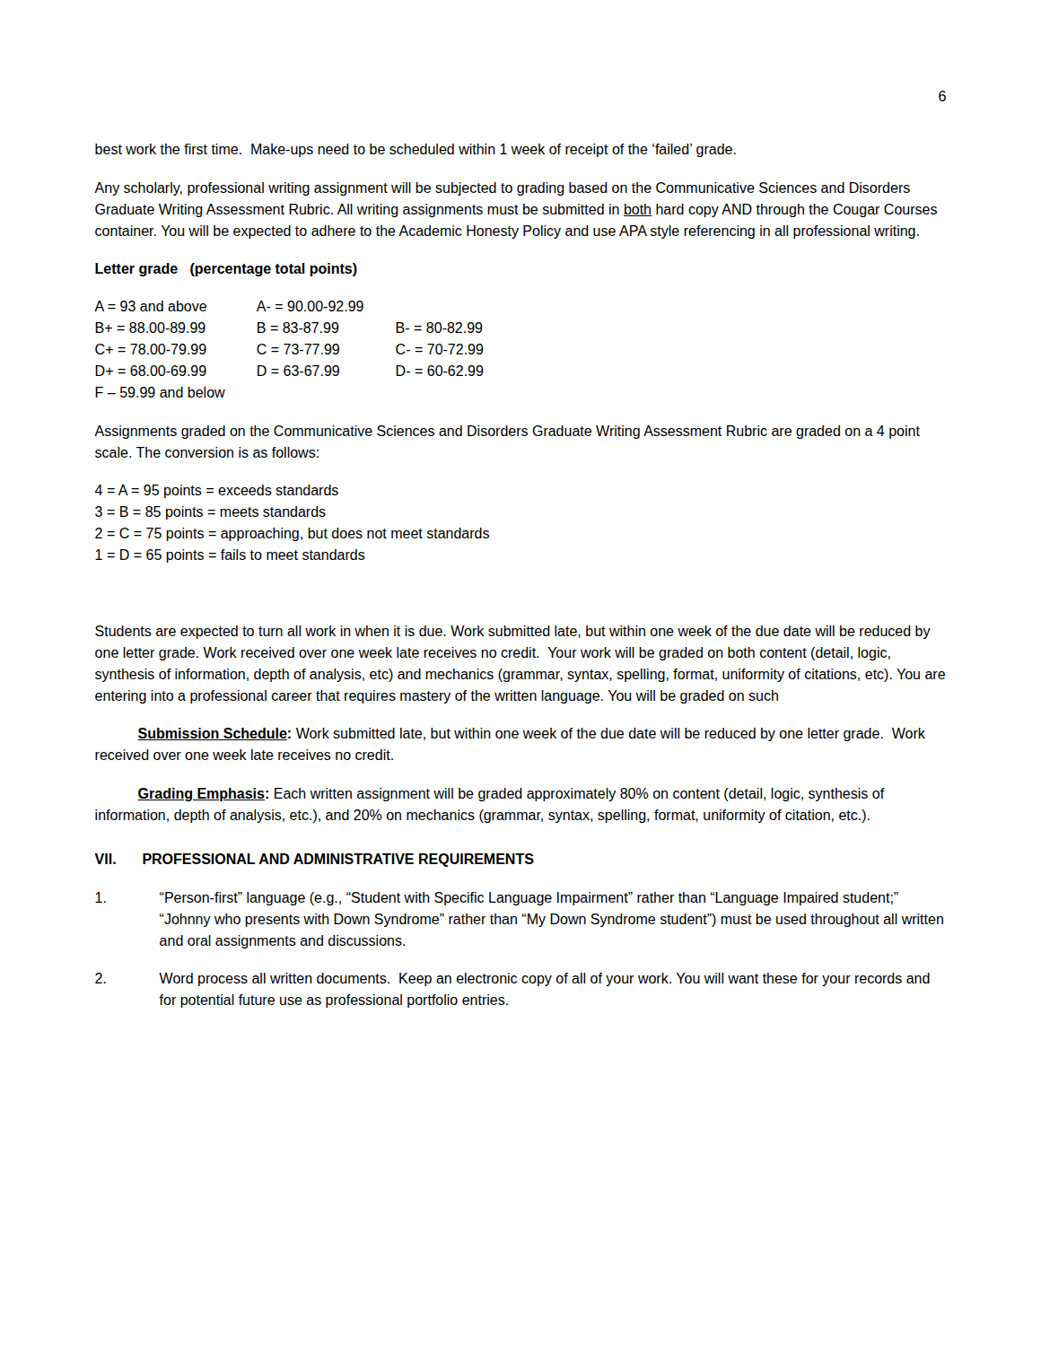6
best work the first time. Make-ups need to be scheduled within 1 week of receipt of the ‘failed’ grade.
Any scholarly, professional writing assignment will be subjected to grading based on the Communicative Sciences and Disorders Graduate Writing Assessment Rubric. All writing assignments must be submitted in both hard copy AND through the Cougar Courses container. You will be expected to adhere to the Academic Honesty Policy and use APA style referencing in all professional writing.
Letter grade (percentage total points)
| A = 93 and above | A- = 90.00-92.99 | |
| B+ = 88.00-89.99 | B = 83-87.99 | B- = 80-82.99 |
| C+ = 78.00-79.99 | C = 73-77.99 | C- = 70-72.99 |
| D+ = 68.00-69.99 | D = 63-67.99 | D- = 60-62.99 |
| F – 59.99 and below | | |
Assignments graded on the Communicative Sciences and Disorders Graduate Writing Assessment Rubric are graded on a 4 point scale. The conversion is as follows:
4 = A = 95 points = exceeds standards
3 = B = 85 points = meets standards
2 = C = 75 points = approaching, but does not meet standards
1 = D = 65 points = fails to meet standards
Students are expected to turn all work in when it is due. Work submitted late, but within one week of the due date will be reduced by one letter grade. Work received over one week late receives no credit. Your work will be graded on both content (detail, logic, synthesis of information, depth of analysis, etc) and mechanics (grammar, syntax, spelling, format, uniformity of citations, etc). You are entering into a professional career that requires mastery of the written language. You will be graded on such
Submission Schedule: Work submitted late, but within one week of the due date will be reduced by one letter grade. Work received over one week late receives no credit.
Grading Emphasis: Each written assignment will be graded approximately 80% on content (detail, logic, synthesis of information, depth of analysis, etc.), and 20% on mechanics (grammar, syntax, spelling, format, uniformity of citation, etc.).
VII. PROFESSIONAL AND ADMINISTRATIVE REQUIREMENTS
1.“Person-first” language (e.g., “Student with Specific Language Impairment” rather than “Language Impaired student;” “Johnny who presents with Down Syndrome” rather than “My Down Syndrome student”) must be used throughout all written and oral assignments and discussions.
2. Word process all written documents. Keep an electronic copy of all of your work. You will want these for your records and for potential future use as professional portfolio entries.